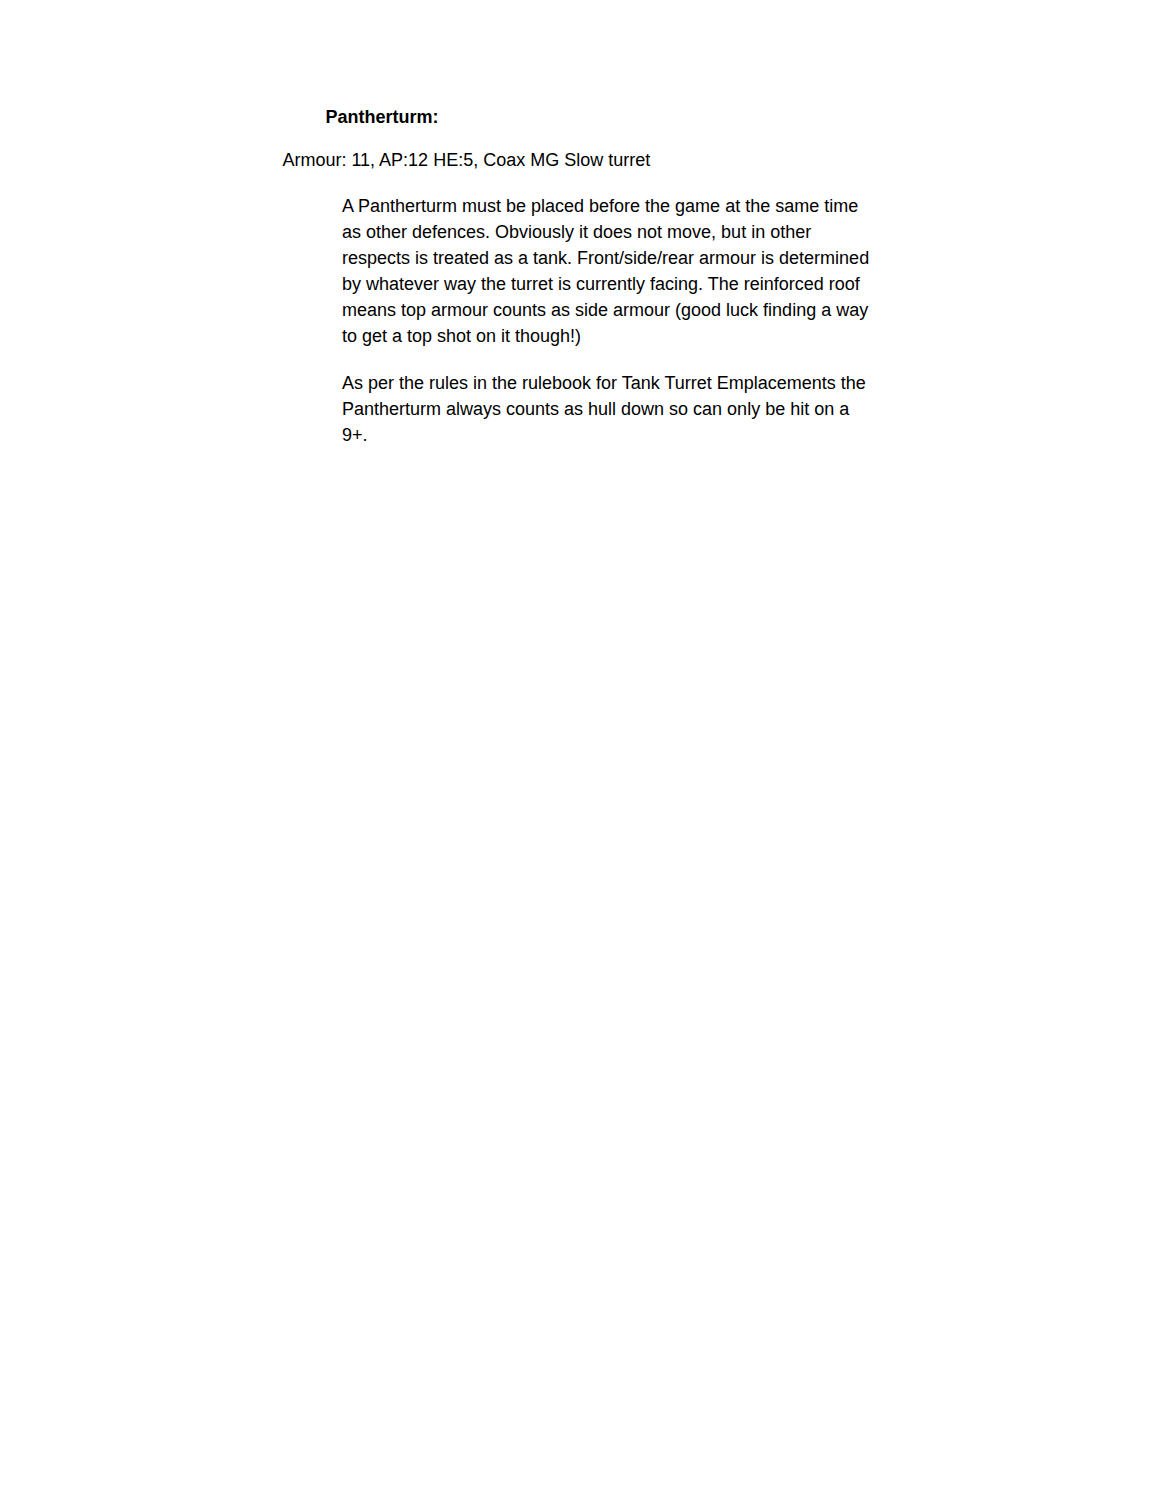Pantherturm:
Armour: 11, AP:12 HE:5, Coax MG Slow turret
A Pantherturm must be placed before the game at the same time as other defences. Obviously it does not move, but in other respects is treated as a tank. Front/side/rear armour is determined by whatever way the turret is currently facing. The reinforced roof means top armour counts as side armour (good luck finding a way to get a top shot on it though!)
As per the rules in the rulebook for Tank Turret Emplacements the Pantherturm always counts as hull down so can only be hit on a 9+.